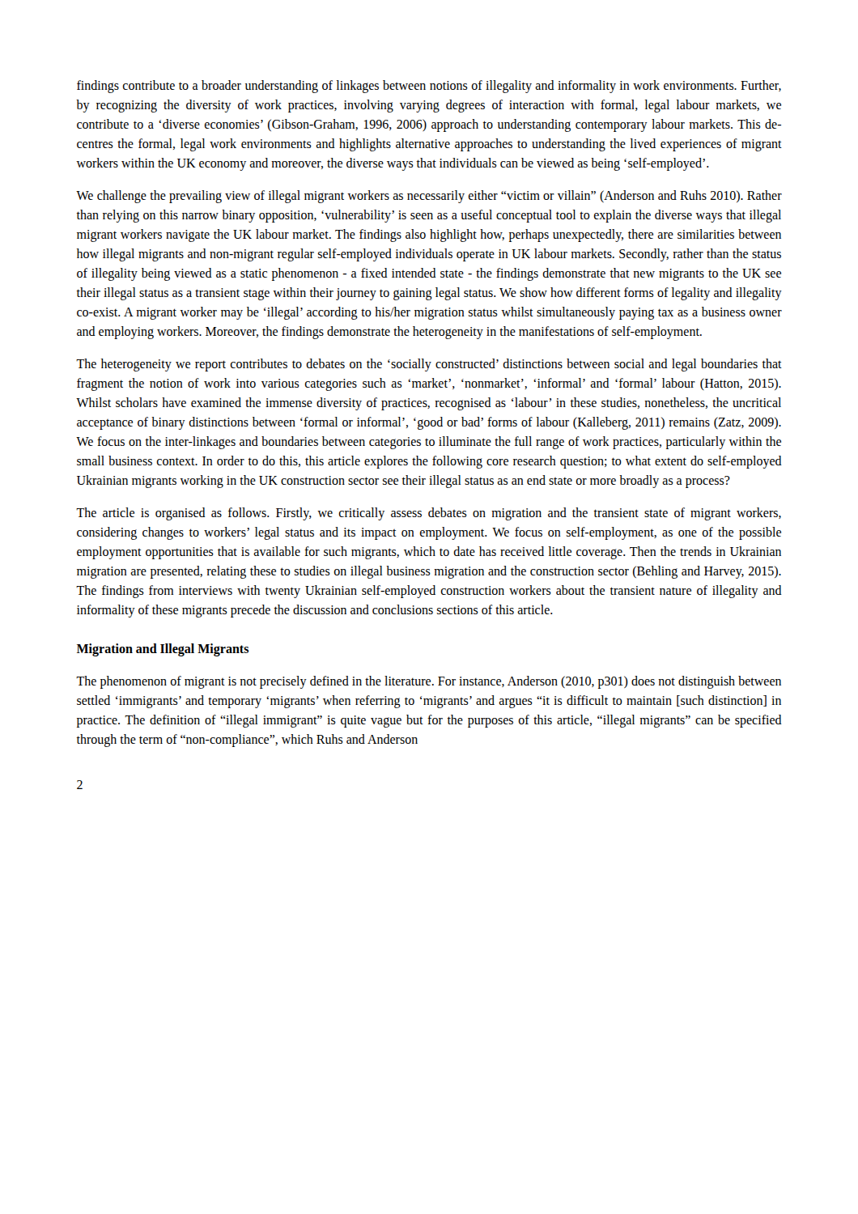findings contribute to a broader understanding of linkages between notions of illegality and informality in work environments. Further, by recognizing the diversity of work practices, involving varying degrees of interaction with formal, legal labour markets, we contribute to a ‘diverse economies’ (Gibson-Graham, 1996, 2006) approach to understanding contemporary labour markets. This de-centres the formal, legal work environments and highlights alternative approaches to understanding the lived experiences of migrant workers within the UK economy and moreover, the diverse ways that individuals can be viewed as being ‘self-employed’.
We challenge the prevailing view of illegal migrant workers as necessarily either “victim or villain” (Anderson and Ruhs 2010). Rather than relying on this narrow binary opposition, ‘vulnerability’ is seen as a useful conceptual tool to explain the diverse ways that illegal migrant workers navigate the UK labour market. The findings also highlight how, perhaps unexpectedly, there are similarities between how illegal migrants and non-migrant regular self-employed individuals operate in UK labour markets. Secondly, rather than the status of illegality being viewed as a static phenomenon - a fixed intended state - the findings demonstrate that new migrants to the UK see their illegal status as a transient stage within their journey to gaining legal status. We show how different forms of legality and illegality co-exist. A migrant worker may be ‘illegal’ according to his/her migration status whilst simultaneously paying tax as a business owner and employing workers. Moreover, the findings demonstrate the heterogeneity in the manifestations of self-employment.
The heterogeneity we report contributes to debates on the ‘socially constructed’ distinctions between social and legal boundaries that fragment the notion of work into various categories such as ‘market’, ‘nonmarket’, ‘informal’ and ‘formal’ labour (Hatton, 2015). Whilst scholars have examined the immense diversity of practices, recognised as ‘labour’ in these studies, nonetheless, the uncritical acceptance of binary distinctions between ‘formal or informal’, ‘good or bad’ forms of labour (Kalleberg, 2011) remains (Zatz, 2009). We focus on the inter-linkages and boundaries between categories to illuminate the full range of work practices, particularly within the small business context. In order to do this, this article explores the following core research question; to what extent do self-employed Ukrainian migrants working in the UK construction sector see their illegal status as an end state or more broadly as a process?
The article is organised as follows. Firstly, we critically assess debates on migration and the transient state of migrant workers, considering changes to workers’ legal status and its impact on employment. We focus on self-employment, as one of the possible employment opportunities that is available for such migrants, which to date has received little coverage. Then the trends in Ukrainian migration are presented, relating these to studies on illegal business migration and the construction sector (Behling and Harvey, 2015). The findings from interviews with twenty Ukrainian self-employed construction workers about the transient nature of illegality and informality of these migrants precede the discussion and conclusions sections of this article.
Migration and Illegal Migrants
The phenomenon of migrant is not precisely defined in the literature. For instance, Anderson (2010, p301) does not distinguish between settled ‘immigrants’ and temporary ‘migrants’ when referring to ‘migrants’ and argues “it is difficult to maintain [such distinction] in practice. The definition of “illegal immigrant” is quite vague but for the purposes of this article, “illegal migrants” can be specified through the term of “non-compliance”, which Ruhs and Anderson
2